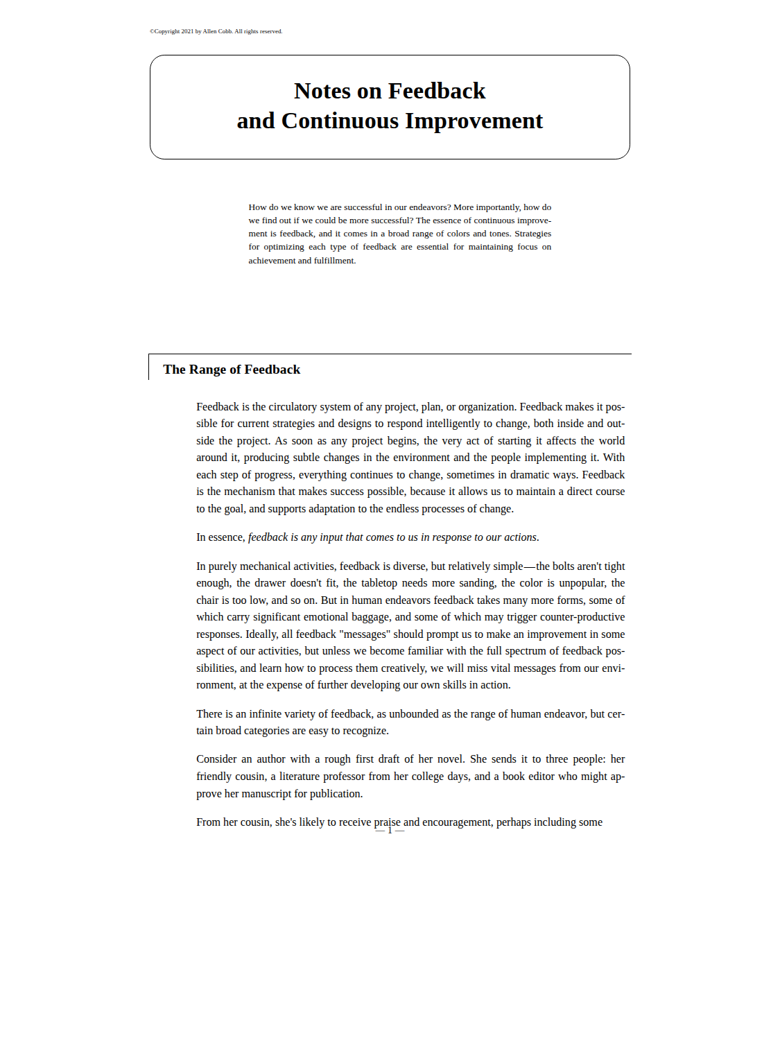©Copyright 2021 by Allen Cobb. All rights reserved.
Notes on Feedback
and Continuous Improvement
How do we know we are successful in our endeavors? More importantly, how do we find out if we could be more successful? The essence of continuous improvement is feedback, and it comes in a broad range of colors and tones. Strategies for optimizing each type of feedback are essential for maintaining focus on achievement and fulfillment.
The Range of Feedback
Feedback is the circulatory system of any project, plan, or organization. Feedback makes it possible for current strategies and designs to respond intelligently to change, both inside and outside the project. As soon as any project begins, the very act of starting it affects the world around it, producing subtle changes in the environment and the people implementing it. With each step of progress, everything continues to change, sometimes in dramatic ways. Feedback is the mechanism that makes success possible, because it allows us to maintain a direct course to the goal, and supports adaptation to the endless processes of change.
In essence, feedback is any input that comes to us in response to our actions.
In purely mechanical activities, feedback is diverse, but relatively simple — the bolts aren't tight enough, the drawer doesn't fit, the tabletop needs more sanding, the color is unpopular, the chair is too low, and so on. But in human endeavors feedback takes many more forms, some of which carry significant emotional baggage, and some of which may trigger counter-productive responses. Ideally, all feedback "messages" should prompt us to make an improvement in some aspect of our activities, but unless we become familiar with the full spectrum of feedback possibilities, and learn how to process them creatively, we will miss vital messages from our environment, at the expense of further developing our own skills in action.
There is an infinite variety of feedback, as unbounded as the range of human endeavor, but certain broad categories are easy to recognize.
Consider an author with a rough first draft of her novel. She sends it to three people: her friendly cousin, a literature professor from her college days, and a book editor who might approve her manuscript for publication.
From her cousin, she's likely to receive praise and encouragement, perhaps including some
— 1 —